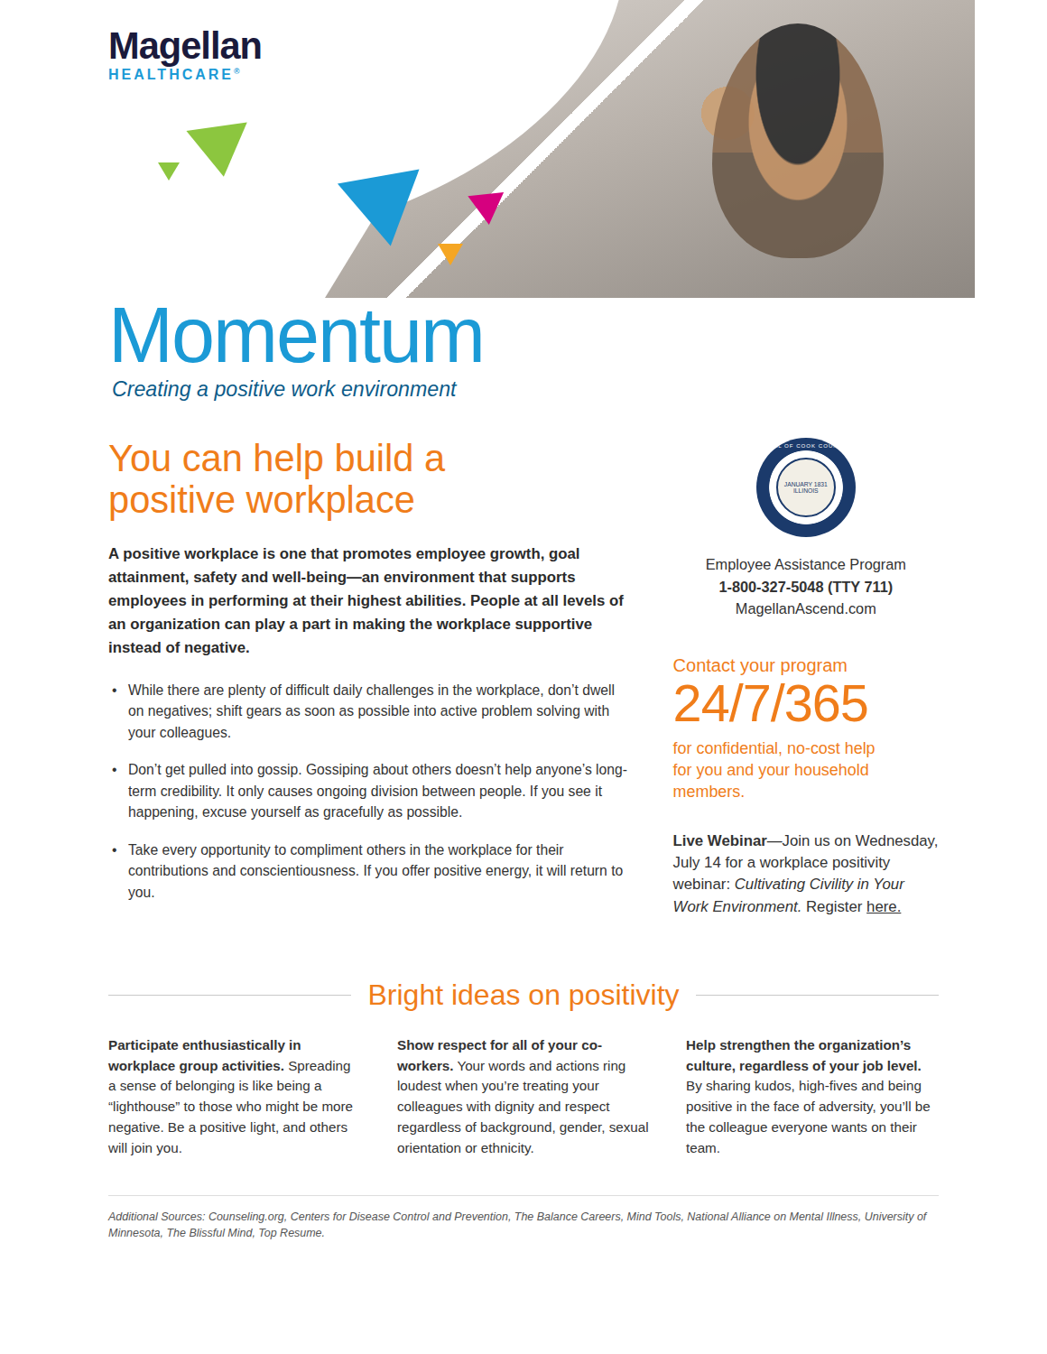Magellan
HEALTHCARE®
Momentum
Creating a positive work environment
You can help build a
positive workplace
A positive workplace is one that promotes employee growth, goal attainment, safety and well-being—an environment that supports employees in performing at their highest abilities. People at all levels of an organization can play a part in making the workplace supportive instead of negative.
While there are plenty of difficult daily challenges in the workplace, don’t dwell on negatives; shift gears as soon as possible into active problem solving with your colleagues.
Don’t get pulled into gossip. Gossiping about others doesn’t help anyone’s long-term credibility. It only causes ongoing division between people. If you see it happening, excuse yourself as gracefully as possible.
Take every opportunity to compliment others in the workplace for their contributions and conscientiousness. If you offer positive energy, it will return to you.
Seal of Cook County JANUARY 1831
ILLINOIS
Employee Assistance Program
1-800-327-5048 (TTY 711)
MagellanAscend.com
Contact your program
24/7/365
for confidential, no-cost help
for you and your household
members.
Live Webinar—Join us on Wednesday, July 14 for a workplace positivity webinar: Cultivating Civility in Your Work Environment. Register here.
Bright ideas on positivity
Participate enthusiastically in workplace group activities. Spreading a sense of belonging is like being a “lighthouse” to those who might be more negative. Be a positive light, and others will join you.
Show respect for all of your co-workers. Your words and actions ring loudest when you’re treating your colleagues with dignity and respect regardless of background, gender, sexual orientation or ethnicity.
Help strengthen the organization’s culture, regardless of your job level. By sharing kudos, high-fives and being positive in the face of adversity, you’ll be the colleague everyone wants on their team.
Additional Sources: Counseling.org, Centers for Disease Control and Prevention, The Balance Careers, Mind Tools, National Alliance on Mental Illness, University of Minnesota, The Blissful Mind, Top Resume.